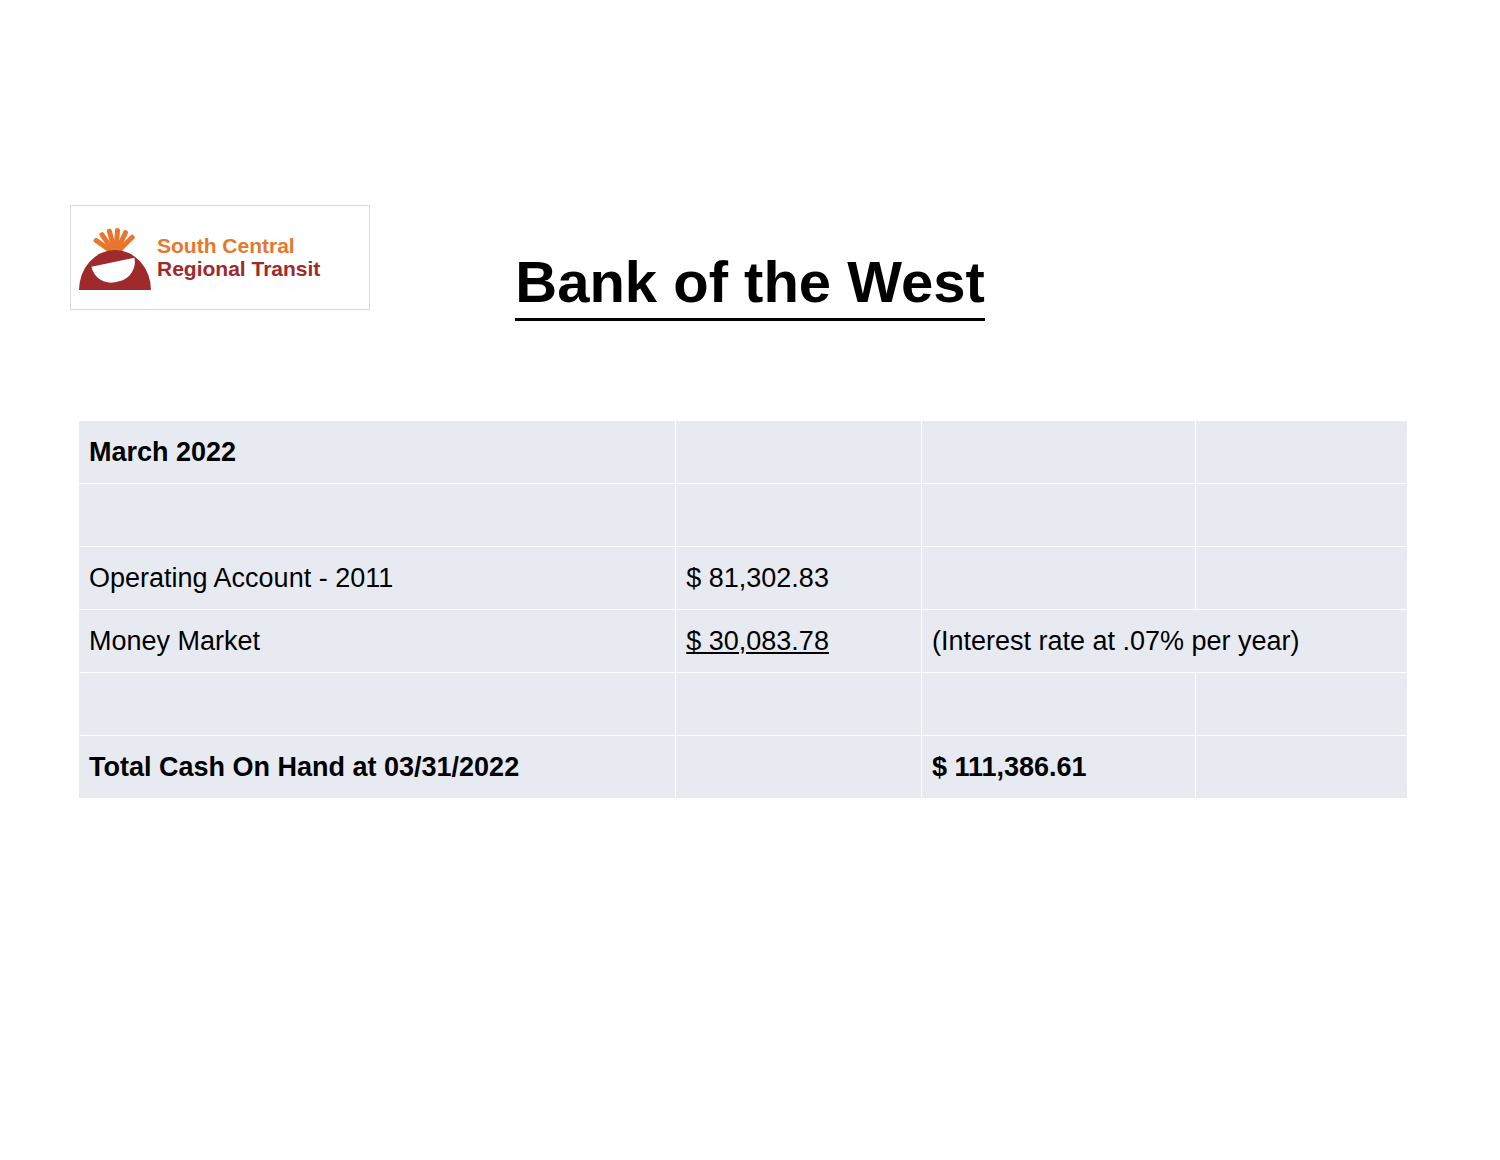South Central
Regional Transit
Bank of the West
| March 2022 | | | |
| Operating Account - 2011 | $ 81,302.83 | | |
| Money Market | $ 30,083.78 | (Interest rate at .07% per year) |
| Total Cash On Hand at 03/31/2022 | | $ 111,386.61 | |